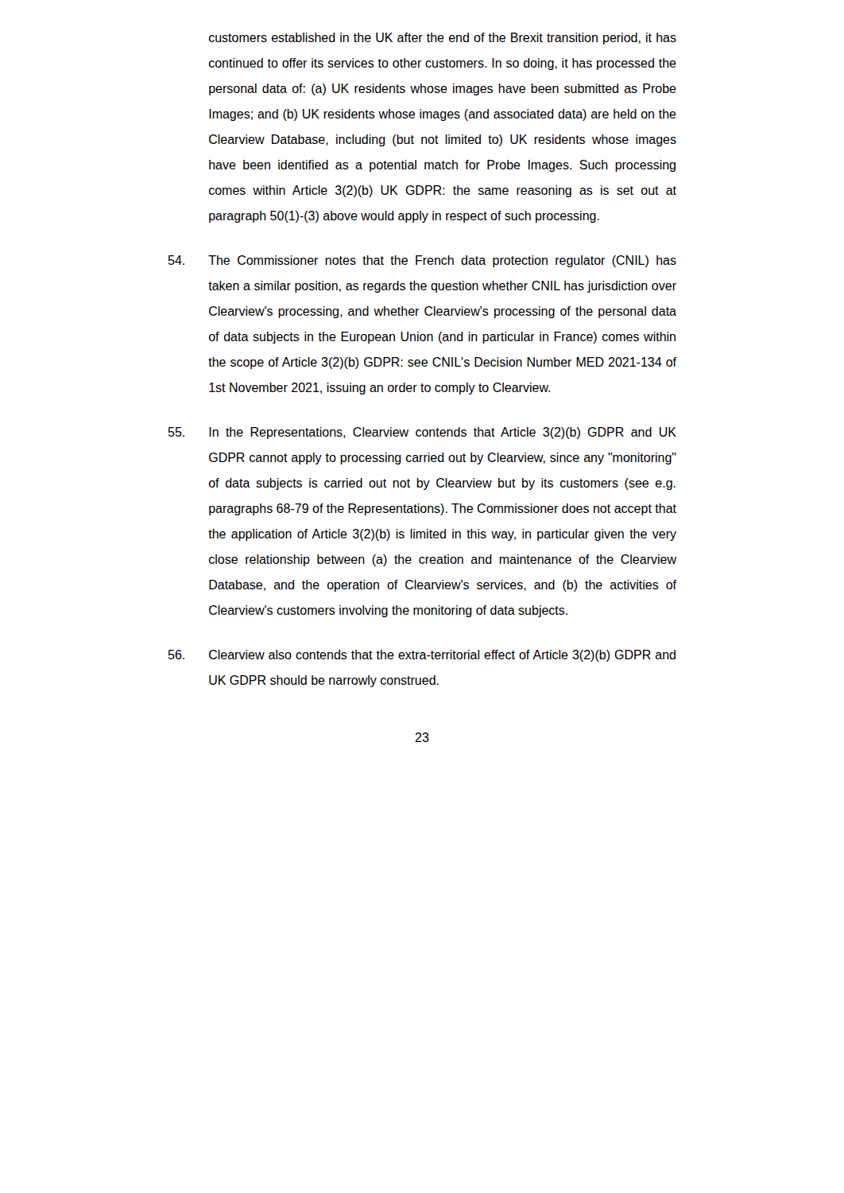customers established in the UK after the end of the Brexit transition period, it has continued to offer its services to other customers. In so doing, it has processed the personal data of: (a) UK residents whose images have been submitted as Probe Images; and (b) UK residents whose images (and associated data) are held on the Clearview Database, including (but not limited to) UK residents whose images have been identified as a potential match for Probe Images. Such processing comes within Article 3(2)(b) UK GDPR: the same reasoning as is set out at paragraph 50(1)-(3) above would apply in respect of such processing.
The Commissioner notes that the French data protection regulator (CNIL) has taken a similar position, as regards the question whether CNIL has jurisdiction over Clearview's processing, and whether Clearview's processing of the personal data of data subjects in the European Union (and in particular in France) comes within the scope of Article 3(2)(b) GDPR: see CNIL's Decision Number MED 2021-134 of 1st November 2021, issuing an order to comply to Clearview.
In the Representations, Clearview contends that Article 3(2)(b) GDPR and UK GDPR cannot apply to processing carried out by Clearview, since any "monitoring" of data subjects is carried out not by Clearview but by its customers (see e.g. paragraphs 68-79 of the Representations). The Commissioner does not accept that the application of Article 3(2)(b) is limited in this way, in particular given the very close relationship between (a) the creation and maintenance of the Clearview Database, and the operation of Clearview's services, and (b) the activities of Clearview's customers involving the monitoring of data subjects.
Clearview also contends that the extra-territorial effect of Article 3(2)(b) GDPR and UK GDPR should be narrowly construed.
23